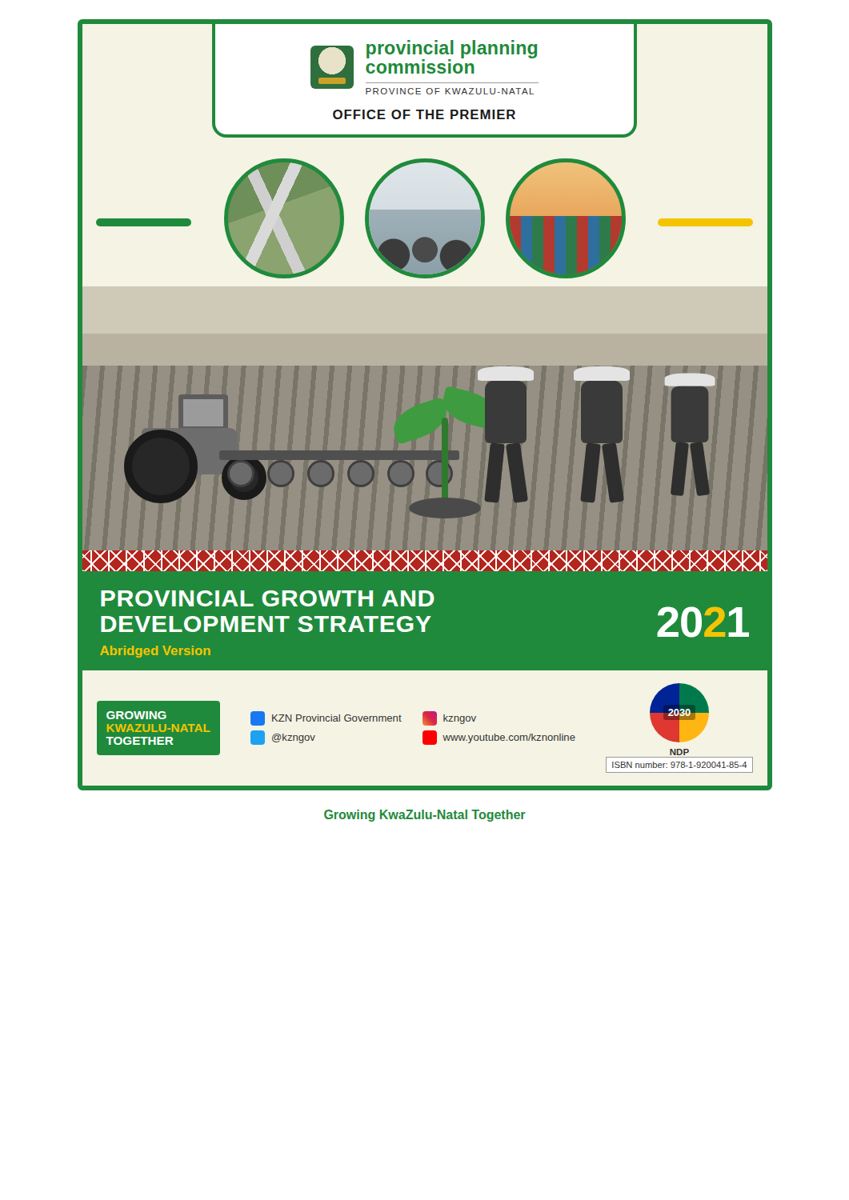provincial planning
commission
Province of KwaZulu-Natal
Office of the Premier
Provincial Growth and
Development Strategy
Abridged Version
2021
Growing
KwaZulu-Natal
Together
KZN Provincial Government
kzngov
@kzngov
www.youtube.com/kznonline
2030
NDP
ISBN number: 978-1-920041-85-4
Growing KwaZulu-Natal Together